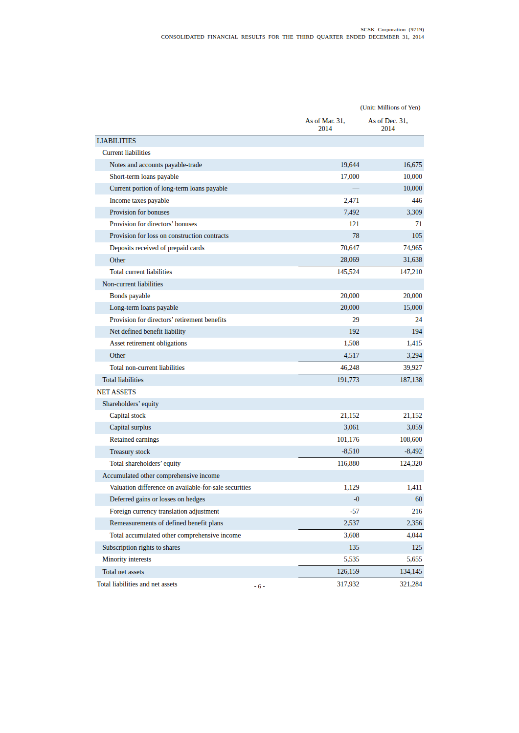SCSK Corporation (9719)
CONSOLIDATED FINANCIAL RESULTS FOR THE THIRD QUARTER ENDED DECEMBER 31, 2014
(Unit: Millions of Yen)
| | As of Mar. 31, 2014 | As of Dec. 31, 2014 |
| LIABILITIES | | |
| Current liabilities | | |
| Notes and accounts payable-trade | 19,644 | 16,675 |
| Short-term loans payable | 17,000 | 10,000 |
| Current portion of long-term loans payable | — | 10,000 |
| Income taxes payable | 2,471 | 446 |
| Provision for bonuses | 7,492 | 3,309 |
| Provision for directors’ bonuses | 121 | 71 |
| Provision for loss on construction contracts | 78 | 105 |
| Deposits received of prepaid cards | 70,647 | 74,965 |
| Other | 28,069 | 31,638 |
| Total current liabilities | 145,524 | 147,210 |
| Non-current liabilities | | |
| Bonds payable | 20,000 | 20,000 |
| Long-term loans payable | 20,000 | 15,000 |
| Provision for directors’ retirement benefits | 29 | 24 |
| Net defined benefit liability | 192 | 194 |
| Asset retirement obligations | 1,508 | 1,415 |
| Other | 4,517 | 3,294 |
| Total non-current liabilities | 46,248 | 39,927 |
| Total liabilities | 191,773 | 187,138 |
| NET ASSETS | | |
| Shareholders’ equity | | |
| Capital stock | 21,152 | 21,152 |
| Capital surplus | 3,061 | 3,059 |
| Retained earnings | 101,176 | 108,600 |
| Treasury stock | -8,510 | -8,492 |
| Total shareholders’ equity | 116,880 | 124,320 |
| Accumulated other comprehensive income | | |
| Valuation difference on available-for-sale securities | 1,129 | 1,411 |
| Deferred gains or losses on hedges | -0 | 60 |
| Foreign currency translation adjustment | -57 | 216 |
| Remeasurements of defined benefit plans | 2,537 | 2,356 |
| Total accumulated other comprehensive income | 3,608 | 4,044 |
| Subscription rights to shares | 135 | 125 |
| Minority interests | 5,535 | 5,655 |
| Total net assets | 126,159 | 134,145 |
| Total liabilities and net assets | 317,932 | 321,284 |
- 6 -